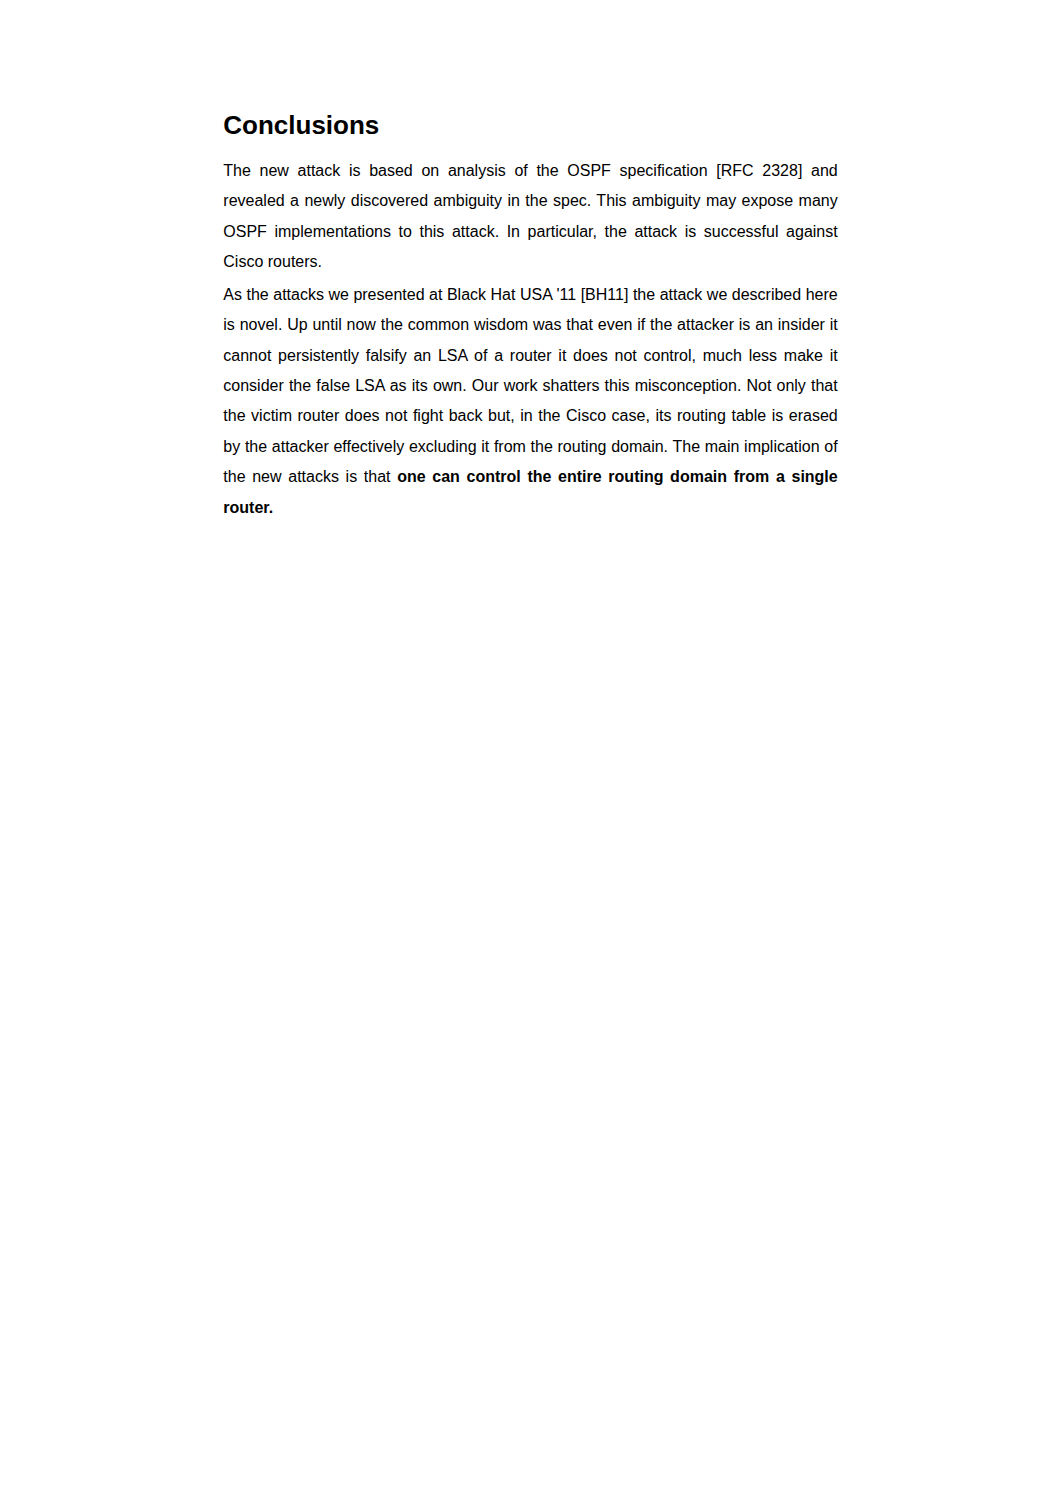Conclusions
The new attack is based on analysis of the OSPF specification [RFC 2328] and revealed a newly discovered ambiguity in the spec. This ambiguity may expose many OSPF implementations to this attack. In particular, the attack is successful against Cisco routers.
As the attacks we presented at Black Hat USA '11 [BH11] the attack we described here is novel. Up until now the common wisdom was that even if the attacker is an insider it cannot persistently falsify an LSA of a router it does not control, much less make it consider the false LSA as its own. Our work shatters this misconception. Not only that the victim router does not fight back but, in the Cisco case, its routing table is erased by the attacker effectively excluding it from the routing domain. The main implication of the new attacks is that one can control the entire routing domain from a single router.